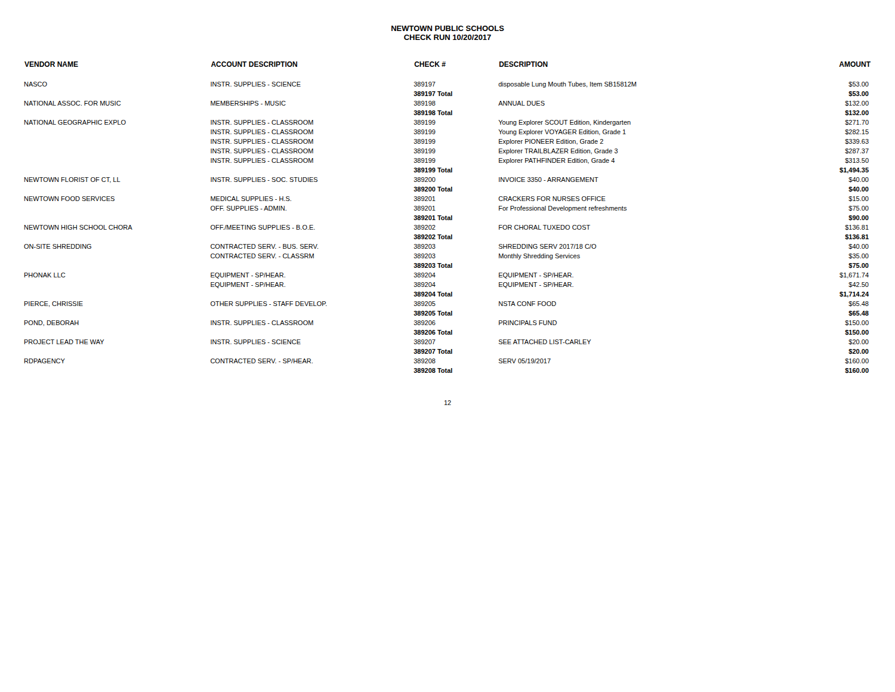NEWTOWN PUBLIC SCHOOLS
CHECK RUN 10/20/2017
| VENDOR NAME | ACCOUNT DESCRIPTION | CHECK # | DESCRIPTION | AMOUNT |
| --- | --- | --- | --- | --- |
| NASCO | INSTR. SUPPLIES - SCIENCE | 389197 | disposable Lung Mouth Tubes, Item SB15812M | $53.00 |
| | | 389197 Total | | $53.00 |
| NATIONAL ASSOC. FOR MUSIC | MEMBERSHIPS - MUSIC | 389198 | ANNUAL DUES | $132.00 |
| | | 389198 Total | | $132.00 |
| NATIONAL GEOGRAPHIC EXPLO | INSTR. SUPPLIES - CLASSROOM | 389199 | Young Explorer SCOUT Edition, Kindergarten | $271.70 |
| | INSTR. SUPPLIES - CLASSROOM | 389199 | Young Explorer VOYAGER Edition, Grade 1 | $282.15 |
| | INSTR. SUPPLIES - CLASSROOM | 389199 | Explorer PIONEER Edition, Grade 2 | $339.63 |
| | INSTR. SUPPLIES - CLASSROOM | 389199 | Explorer TRAILBLAZER Edition, Grade 3 | $287.37 |
| | INSTR. SUPPLIES - CLASSROOM | 389199 | Explorer PATHFINDER Edition, Grade 4 | $313.50 |
| | | 389199 Total | | $1,494.35 |
| NEWTOWN FLORIST OF CT, LL | INSTR. SUPPLIES - SOC. STUDIES | 389200 | INVOICE 3350 - ARRANGEMENT | $40.00 |
| | | 389200 Total | | $40.00 |
| NEWTOWN FOOD SERVICES | MEDICAL SUPPLIES - H.S. | 389201 | CRACKERS FOR NURSES OFFICE | $15.00 |
| | OFF. SUPPLIES - ADMIN. | 389201 | For Professional Development refreshments | $75.00 |
| | | 389201 Total | | $90.00 |
| NEWTOWN HIGH SCHOOL CHORA | OFF./MEETING SUPPLIES - B.O.E. | 389202 | FOR CHORAL TUXEDO COST | $136.81 |
| | | 389202 Total | | $136.81 |
| ON-SITE SHREDDING | CONTRACTED SERV. - BUS. SERV. | 389203 | SHREDDING SERV 2017/18 C/O | $40.00 |
| | CONTRACTED SERV. - CLASSRM | 389203 | Monthly Shredding Services | $35.00 |
| | | 389203 Total | | $75.00 |
| PHONAK LLC | EQUIPMENT - SP/HEAR. | 389204 | EQUIPMENT - SP/HEAR. | $1,671.74 |
| | EQUIPMENT - SP/HEAR. | 389204 | EQUIPMENT - SP/HEAR. | $42.50 |
| | | 389204 Total | | $1,714.24 |
| PIERCE, CHRISSIE | OTHER SUPPLIES - STAFF DEVELOP. | 389205 | NSTA CONF FOOD | $65.48 |
| | | 389205 Total | | $65.48 |
| POND, DEBORAH | INSTR. SUPPLIES - CLASSROOM | 389206 | PRINCIPALS FUND | $150.00 |
| | | 389206 Total | | $150.00 |
| PROJECT LEAD THE WAY | INSTR. SUPPLIES - SCIENCE | 389207 | SEE ATTACHED LIST-CARLEY | $20.00 |
| | | 389207 Total | | $20.00 |
| RDPAGENCY | CONTRACTED SERV. - SP/HEAR. | 389208 | SERV 05/19/2017 | $160.00 |
| | | 389208 Total | | $160.00 |
12